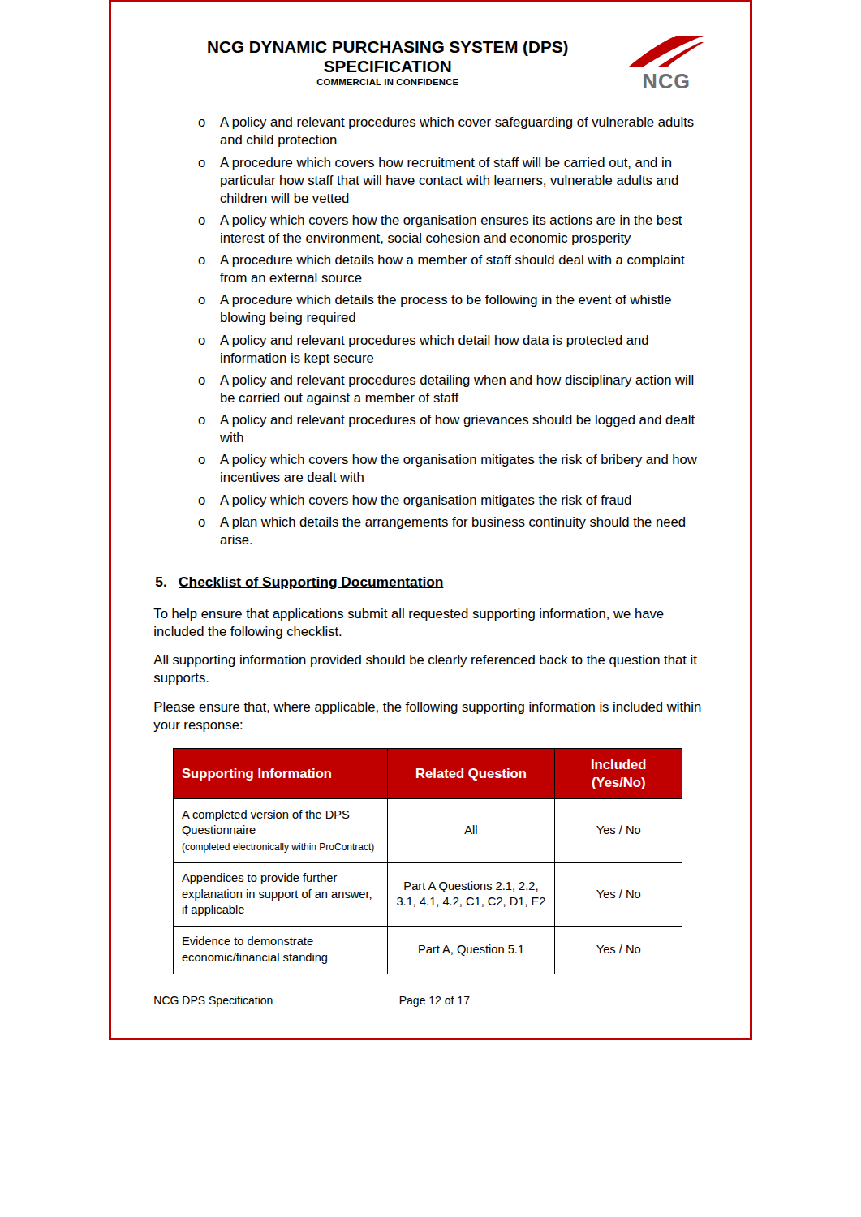NCG DYNAMIC PURCHASING SYSTEM (DPS) SPECIFICATION
COMMERCIAL IN CONFIDENCE
NCG
A policy and relevant procedures which cover safeguarding of vulnerable adults and child protection
A procedure which covers how recruitment of staff will be carried out, and in particular how staff that will have contact with learners, vulnerable adults and children will be vetted
A policy which covers how the organisation ensures its actions are in the best interest of the environment, social cohesion and economic prosperity
A procedure which details how a member of staff should deal with a complaint from an external source
A procedure which details the process to be following in the event of whistle blowing being required
A policy and relevant procedures which detail how data is protected and information is kept secure
A policy and relevant procedures detailing when and how disciplinary action will be carried out against a member of staff
A policy and relevant procedures of how grievances should be logged and dealt with
A policy which covers how the organisation mitigates the risk of bribery and how incentives are dealt with
A policy which covers how the organisation mitigates the risk of fraud
A plan which details the arrangements for business continuity should the need arise.
5. Checklist of Supporting Documentation
To help ensure that applications submit all requested supporting information, we have included the following checklist.
All supporting information provided should be clearly referenced back to the question that it supports.
Please ensure that, where applicable, the following supporting information is included within your response:
| Supporting Information | Related Question | Included (Yes/No) |
| --- | --- | --- |
| A completed version of the DPS Questionnaire (completed electronically within ProContract) | All | Yes / No |
| Appendices to provide further explanation in support of an answer, if applicable | Part A Questions 2.1, 2.2, 3.1, 4.1, 4.2, C1, C2, D1, E2 | Yes / No |
| Evidence to demonstrate economic/financial standing | Part A, Question 5.1 | Yes / No |
NCG DPS Specification
Page 12 of 17